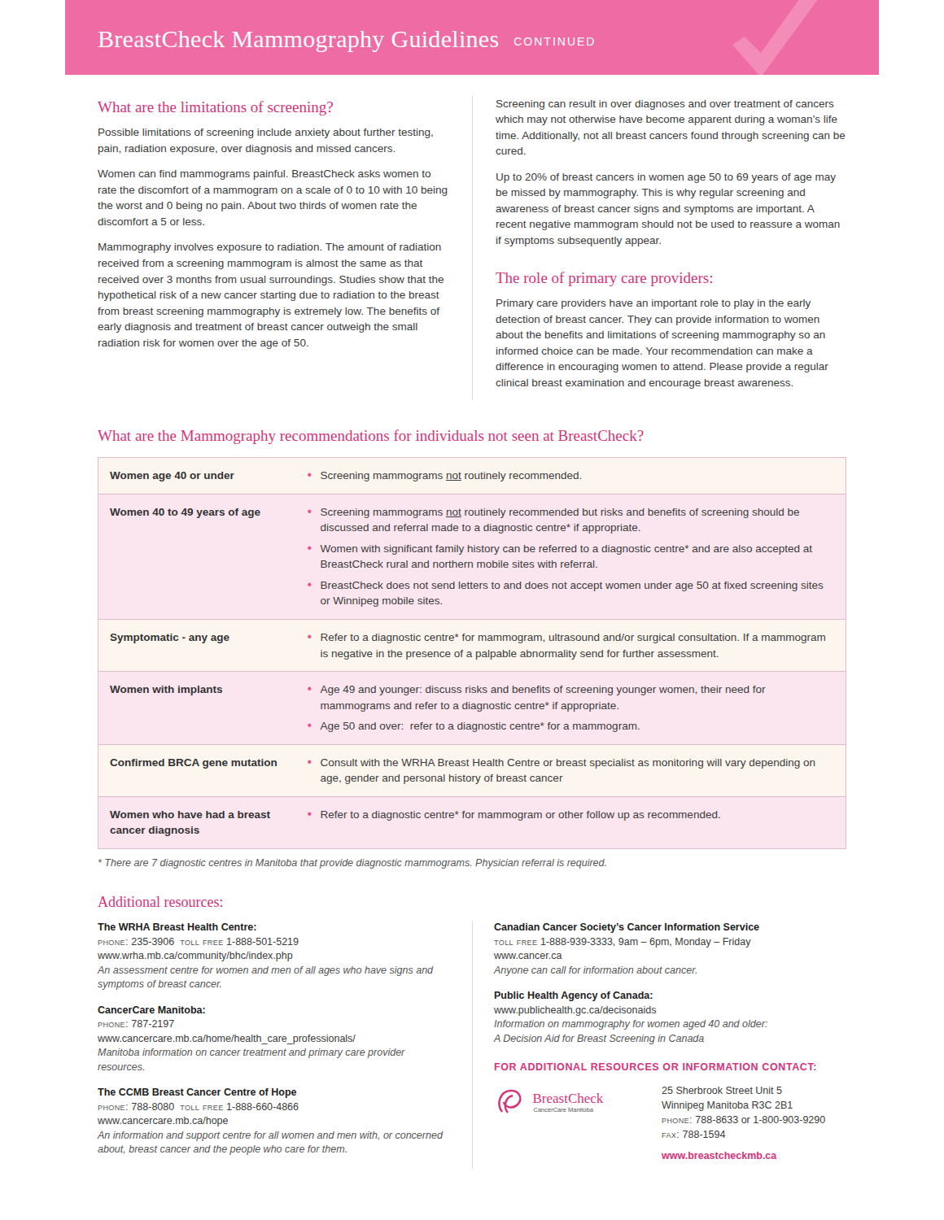BreastCheck Mammography Guidelines continued
What are the limitations of screening?
Possible limitations of screening include anxiety about further testing, pain, radiation exposure, over diagnosis and missed cancers.
Women can find mammograms painful. BreastCheck asks women to rate the discomfort of a mammogram on a scale of 0 to 10 with 10 being the worst and 0 being no pain. About two thirds of women rate the discomfort a 5 or less.
Mammography involves exposure to radiation. The amount of radiation received from a screening mammogram is almost the same as that received over 3 months from usual surroundings. Studies show that the hypothetical risk of a new cancer starting due to radiation to the breast from breast screening mammography is extremely low. The benefits of early diagnosis and treatment of breast cancer outweigh the small radiation risk for women over the age of 50.
Screening can result in over diagnoses and over treatment of cancers which may not otherwise have become apparent during a woman’s life time. Additionally, not all breast cancers found through screening can be cured.
Up to 20% of breast cancers in women age 50 to 69 years of age may be missed by mammography. This is why regular screening and awareness of breast cancer signs and symptoms are important. A recent negative mammogram should not be used to reassure a woman if symptoms subsequently appear.
The role of primary care providers:
Primary care providers have an important role to play in the early detection of breast cancer. They can provide information to women about the benefits and limitations of screening mammography so an informed choice can be made. Your recommendation can make a difference in encouraging women to attend. Please provide a regular clinical breast examination and encourage breast awareness.
What are the Mammography recommendations for individuals not seen at BreastCheck?
| Women age 40 or under | Screening mammograms not routinely recommended. |
| Women 40 to 49 years of age | Screening mammograms not routinely recommended but risks and benefits of screening should be discussed and referral made to a diagnostic centre* if appropriate. Women with significant family history can be referred to a diagnostic centre* and are also accepted at BreastCheck rural and northern mobile sites with referral. BreastCheck does not send letters to and does not accept women under age 50 at fixed screening sites or Winnipeg mobile sites. |
| Symptomatic - any age | Refer to a diagnostic centre* for mammogram, ultrasound and/or surgical consultation. If a mammogram is negative in the presence of a palpable abnormality send for further assessment. |
| Women with implants | Age 49 and younger: discuss risks and benefits of screening younger women, their need for mammograms and refer to a diagnostic centre* if appropriate. Age 50 and over: refer to a diagnostic centre* for a mammogram. |
| Confirmed BRCA gene mutation | Consult with the WRHA Breast Health Centre or breast specialist as monitoring will vary depending on age, gender and personal history of breast cancer |
| Women who have had a breast cancer diagnosis | Refer to a diagnostic centre* for mammogram or other follow up as recommended. |
* There are 7 diagnostic centres in Manitoba that provide diagnostic mammograms. Physician referral is required.
Additional resources:
The WRHA Breast Health Centre:
phone: 235-3906 toll free 1-888-501-5219
www.wrha.mb.ca/community/bhc/index.php
An assessment centre for women and men of all ages who have signs and symptoms of breast cancer.
CancerCare Manitoba:
phone: 787-2197
www.cancercare.mb.ca/home/health_care_professionals/
Manitoba information on cancer treatment and primary care provider resources.
The CCMB Breast Cancer Centre of Hope
phone: 788-8080 toll free 1-888-660-4866
www.cancercare.mb.ca/hope
An information and support centre for all women and men with, or concerned about, breast cancer and the people who care for them.
Canadian Cancer Society’s Cancer Information Service
toll free 1-888-939-3333, 9am – 6pm, Monday – Friday
www.cancer.ca
Anyone can call for information about cancer.
Public Health Agency of Canada:
www.publichealth.gc.ca/decisonaids
Information on mammography for women aged 40 and older:
A Decision Aid for Breast Screening in Canada
For additional resources or information contact:
BreastCheck CancerCare Manitoba
25 Sherbrook Street Unit 5
Winnipeg Manitoba R3C 2B1
phone: 788-8633 or 1-800-903-9290
fax: 788-1594 www.breastcheckmb.ca